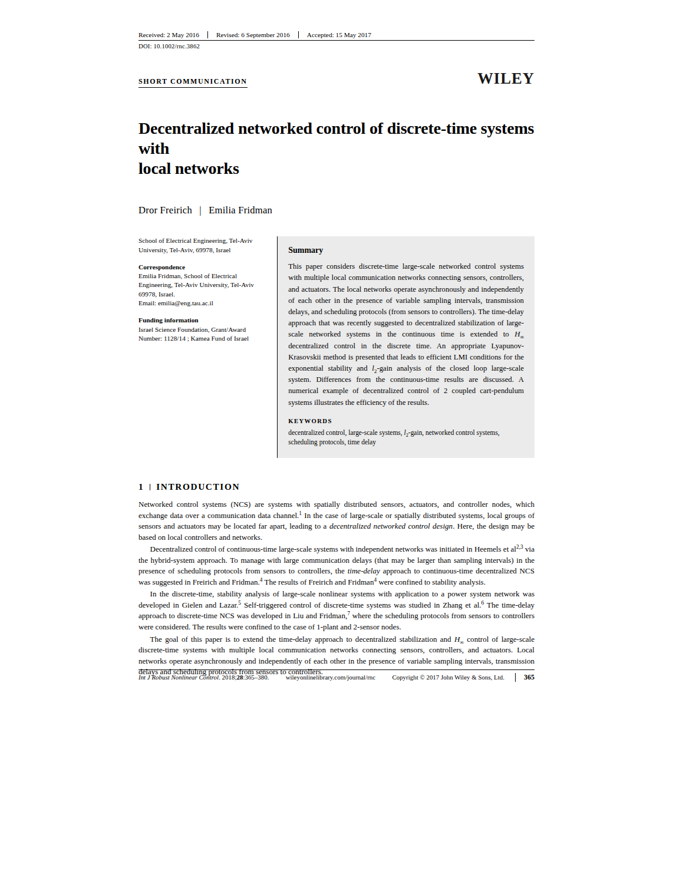Received: 2 May 2016
Revised: 6 September 2016
Accepted: 15 May 2017
DOI: 10.1002/rnc.3862
SHORT COMMUNICATION
WILEY
Decentralized networked control of discrete-time systems with
local networks
Dror Freirich | Emilia Fridman
School of Electrical Engineering, Tel-Aviv University, Tel-Aviv, 69978, Israel
Correspondence
Emilia Fridman, School of Electrical Engineering, Tel-Aviv University, Tel-Aviv 69978, Israel.
Email: emilia@eng.tau.ac.il
Funding information
Israel Science Foundation, Grant/Award Number: 1128/14 ; Kamea Fund of Israel
Summary
This paper considers discrete-time large-scale networked control systems with multiple local communication networks connecting sensors, controllers, and actuators. The local networks operate asynchronously and independently of each other in the presence of variable sampling intervals, transmission delays, and scheduling protocols (from sensors to controllers). The time-delay approach that was recently suggested to decentralized stabilization of large-scale networked systems in the continuous time is extended to H∞ decentralized control in the discrete time. An appropriate Lyapunov-Krasovskii method is presented that leads to efficient LMI conditions for the exponential stability and l2-gain analysis of the closed loop large-scale system. Differences from the continuous-time results are discussed. A numerical example of decentralized control of 2 coupled cart-pendulum systems illustrates the efficiency of the results.
KEYWORDS
decentralized control, large-scale systems, l2-gain, networked control systems, scheduling protocols, time delay
1 INTRODUCTION
Networked control systems (NCS) are systems with spatially distributed sensors, actuators, and controller nodes, which exchange data over a communication data channel.1 In the case of large-scale or spatially distributed systems, local groups of sensors and actuators may be located far apart, leading to a decentralized networked control design. Here, the design may be based on local controllers and networks.
Decentralized control of continuous-time large-scale systems with independent networks was initiated in Heemels et al2,3 via the hybrid-system approach. To manage with large communication delays (that may be larger than sampling intervals) in the presence of scheduling protocols from sensors to controllers, the time-delay approach to continuous-time decentralized NCS was suggested in Freirich and Fridman.4 The results of Freirich and Fridman4 were confined to stability analysis.
In the discrete-time, stability analysis of large-scale nonlinear systems with application to a power system network was developed in Gielen and Lazar.5 Self-triggered control of discrete-time systems was studied in Zhang et al.6 The time-delay approach to discrete-time NCS was developed in Liu and Fridman,7 where the scheduling protocols from sensors to controllers were considered. The results were confined to the case of 1-plant and 2-sensor nodes.
The goal of this paper is to extend the time-delay approach to decentralized stabilization and H∞ control of large-scale discrete-time systems with multiple local communication networks connecting sensors, controllers, and actuators. Local networks operate asynchronously and independently of each other in the presence of variable sampling intervals, transmission delays and scheduling protocols from sensors to controllers.
Int J Robust Nonlinear Control. 2018;28:365–380.
wileyonlinelibrary.com/journal/rnc
Copyright © 2017 John Wiley & Sons, Ltd. 365